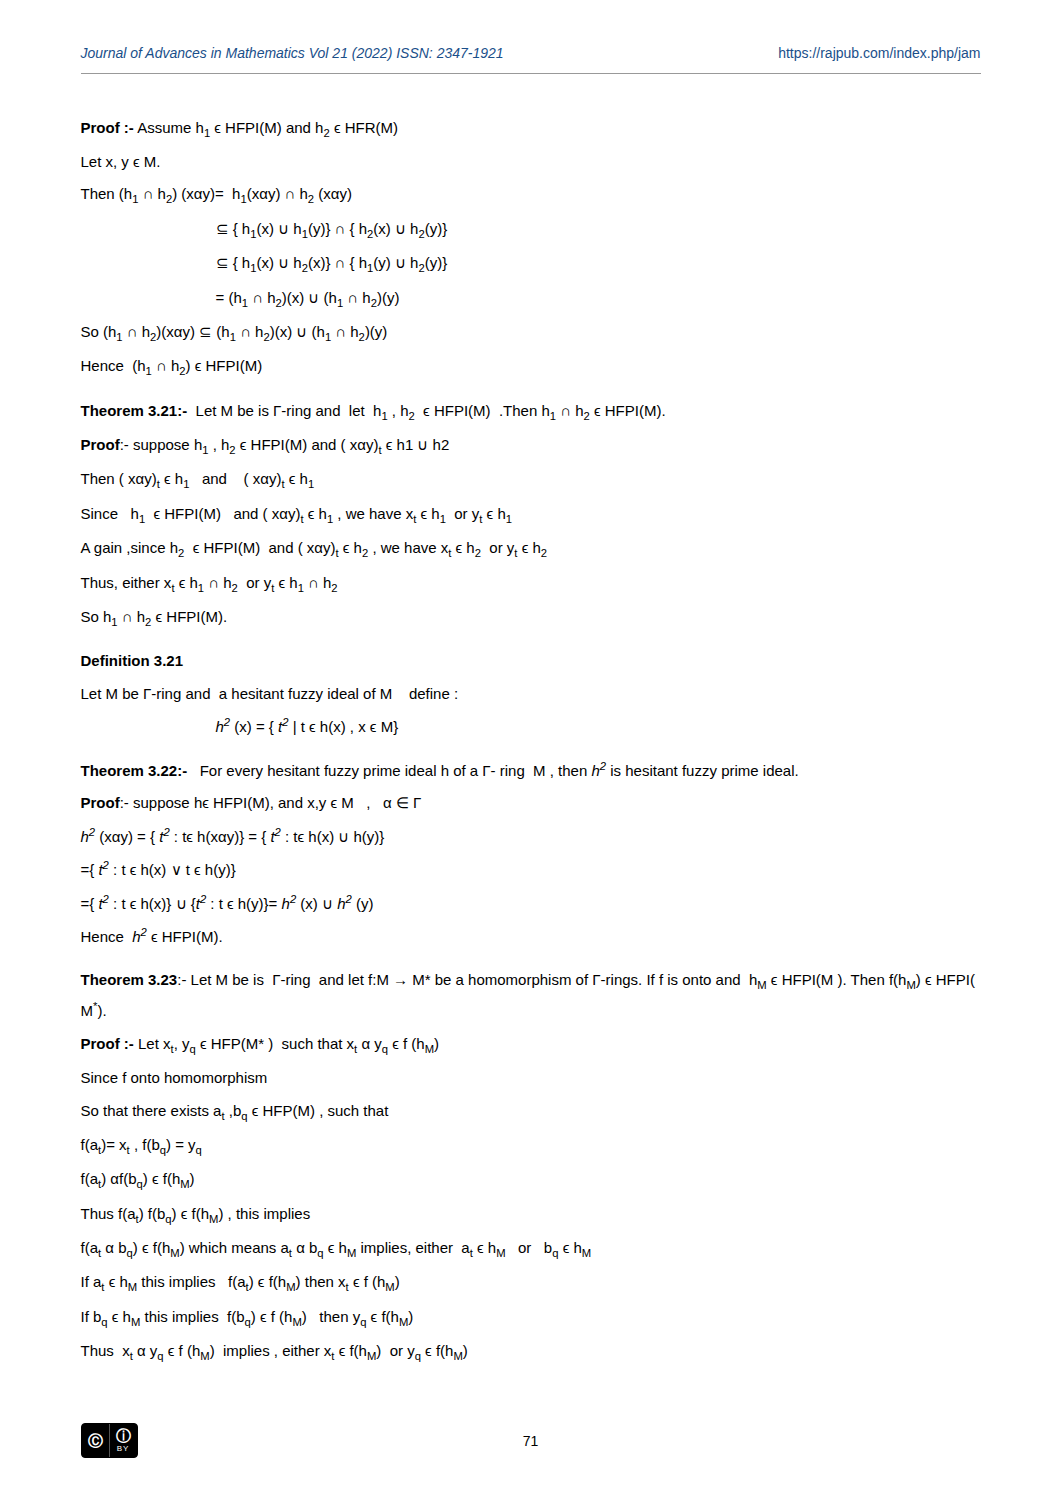Journal of Advances in Mathematics Vol 21 (2022) ISSN: 2347-1921
https://rajpub.com/index.php/jam
Proof :- Assume h1 ϵ HFPI(M) and h2 ϵ HFR(M)
Let x, y ϵ M.
Then (h1 ∩ h2) (xαy)= h1(xαy) ∩ h2 (xαy)
⊆ { h1(x) ∪ h1(y)} ∩ { h2(x) ∪ h2(y)}
⊆ { h1(x) ∪ h2(x)} ∩ { h1(y) ∪ h2(y)}
= (h1 ∩ h2)(x) ∪ (h1 ∩ h2)(y)
So (h1 ∩ h2)(xαy) ⊆ (h1 ∩ h2)(x) ∪ (h1 ∩ h2)(y)
Hence (h1 ∩ h2) ϵ HFPI(M)
Theorem 3.21:- Let M be is Γ-ring and let h1 , h2 ϵ HFPI(M) .Then h1 ∩ h2 ϵ HFPI(M).
Proof:- suppose h1 , h2 ϵ HFPI(M) and ( xαy)t ϵ h1 ∪ h2
Then ( xαy)t ϵ h1 and ( xαy)t ϵ h1
Since h1 ϵ HFPI(M) and ( xαy)t ϵ h1 , we have xt ϵ h1 or yt ϵ h1
A gain ,since h2 ϵ HFPI(M) and ( xαy)t ϵ h2 , we have xt ϵ h2 or yt ϵ h2
Thus, either xt ϵ h1 ∩ h2 or yt ϵ h1 ∩ h2
So h1 ∩ h2 ϵ HFPI(M).
Definition 3.21
Let M be Γ-ring and a hesitant fuzzy ideal of M define :
h2 (x) = { t2 | t ϵ h(x) , x ϵ M}
Theorem 3.22:- For every hesitant fuzzy prime ideal h of a Γ- ring M , then h2 is hesitant fuzzy prime ideal.
Proof:- suppose hϵ HFPI(M), and x,y ϵ M , α ∈ Γ
h2 (xαy) = { t2 : tϵ h(xαy)} = { t2 : tϵ h(x) ∪ h(y)}
={ t2 : t ϵ h(x) ∨ t ϵ h(y)}
={ t2 : t ϵ h(x)} ∪ {t2 : t ϵ h(y)}= h2 (x) ∪ h2 (y)
Hence h2 ϵ HFPI(M).
Theorem 3.23:- Let M be is Γ-ring and let f:M → M* be a homomorphism of Γ-rings. If f is onto and hM ϵ HFPI(M ). Then f(hM) ϵ HFPI( M*).
Proof :- Let xt, yq ϵ HFP(M* ) such that xt α yq ϵ f (hM)
Since f onto homomorphism
So that there exists at ,bq ϵ HFP(M) , such that
f(at)= xt , f(bq) = yq
f(at) αf(bq) ϵ f(hM)
Thus f(at) f(bq) ϵ f(hM) , this implies
f(at α bq) ϵ f(hM) which means at α bq ϵ hM implies, either at ϵ hM or bq ϵ hM
If at ϵ hM this implies f(at) ϵ f(hM) then xt ϵ f (hM)
If bq ϵ hM this implies f(bq) ϵ f (hM) then yq ϵ f(hM)
Thus xt α yq ϵ f (hM) implies , either xt ϵ f(hM) or yq ϵ f(hM)
Ⓒ
ⓘ BY
71